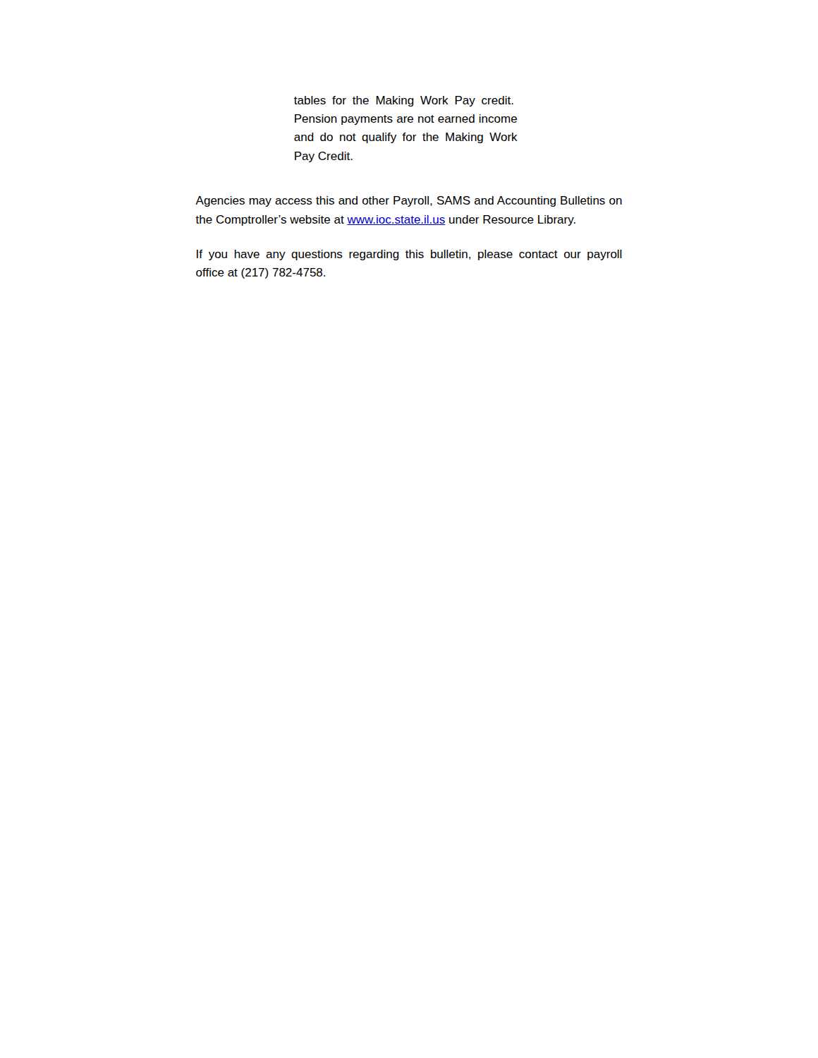tables for the Making Work Pay credit. Pension payments are not earned income and do not qualify for the Making Work Pay Credit.
Agencies may access this and other Payroll, SAMS and Accounting Bulletins on the Comptroller’s website at www.ioc.state.il.us under Resource Library.
If you have any questions regarding this bulletin, please contact our payroll office at (217) 782-4758.